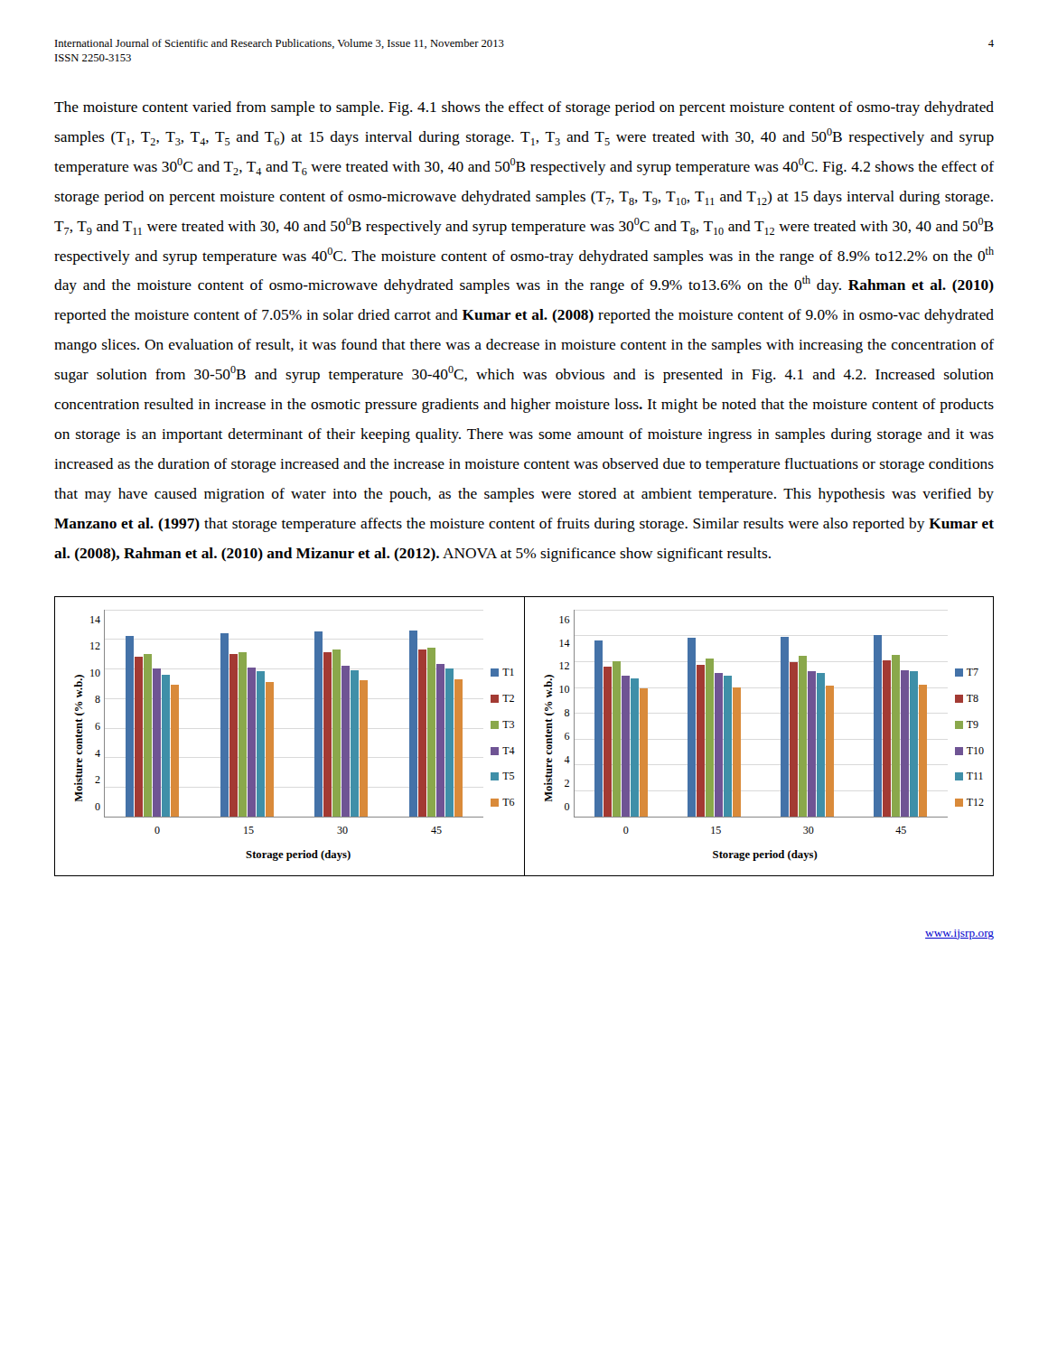International Journal of Scientific and Research Publications, Volume 3, Issue 11, November 2013
ISSN 2250-3153 4
The moisture content varied from sample to sample. Fig. 4.1 shows the effect of storage period on percent moisture content of osmo-tray dehydrated samples (T1, T2, T3, T4, T5 and T6) at 15 days interval during storage. T1, T3 and T5 were treated with 30, 40 and 500B respectively and syrup temperature was 300C and T2, T4 and T6 were treated with 30, 40 and 500B respectively and syrup temperature was 400C. Fig. 4.2 shows the effect of storage period on percent moisture content of osmo-microwave dehydrated samples (T7, T8, T9, T10, T11 and T12) at 15 days interval during storage. T7, T9 and T11 were treated with 30, 40 and 500B respectively and syrup temperature was 300C and T8, T10 and T12 were treated with 30, 40 and 500B respectively and syrup temperature was 400C. The moisture content of osmo-tray dehydrated samples was in the range of 8.9% to12.2% on the 0th day and the moisture content of osmo-microwave dehydrated samples was in the range of 9.9% to13.6% on the 0th day. Rahman et al. (2010) reported the moisture content of 7.05% in solar dried carrot and Kumar et al. (2008) reported the moisture content of 9.0% in osmo-vac dehydrated mango slices. On evaluation of result, it was found that there was a decrease in moisture content in the samples with increasing the concentration of sugar solution from 30-500B and syrup temperature 30-400C, which was obvious and is presented in Fig. 4.1 and 4.2. Increased solution concentration resulted in increase in the osmotic pressure gradients and higher moisture loss. It might be noted that the moisture content of products on storage is an important determinant of their keeping quality. There was some amount of moisture ingress in samples during storage and it was increased as the duration of storage increased and the increase in moisture content was observed due to temperature fluctuations or storage conditions that may have caused migration of water into the pouch, as the samples were stored at ambient temperature. This hypothesis was verified by Manzano et al. (1997) that storage temperature affects the moisture content of fruits during storage. Similar results were also reported by Kumar et al. (2008), Rahman et al. (2010) and Mizanur et al. (2012). ANOVA at 5% significance show significant results.
Moisture content (% w.b.)
14121086420
0153045
Storage period (days)
T1
T2
T3
T4
T5
T6
Moisture content (% w.b.)
1614121086420
0153045
Storage period (days)
T7
T8
T9
T10
T11
T12
www.ijsrp.org